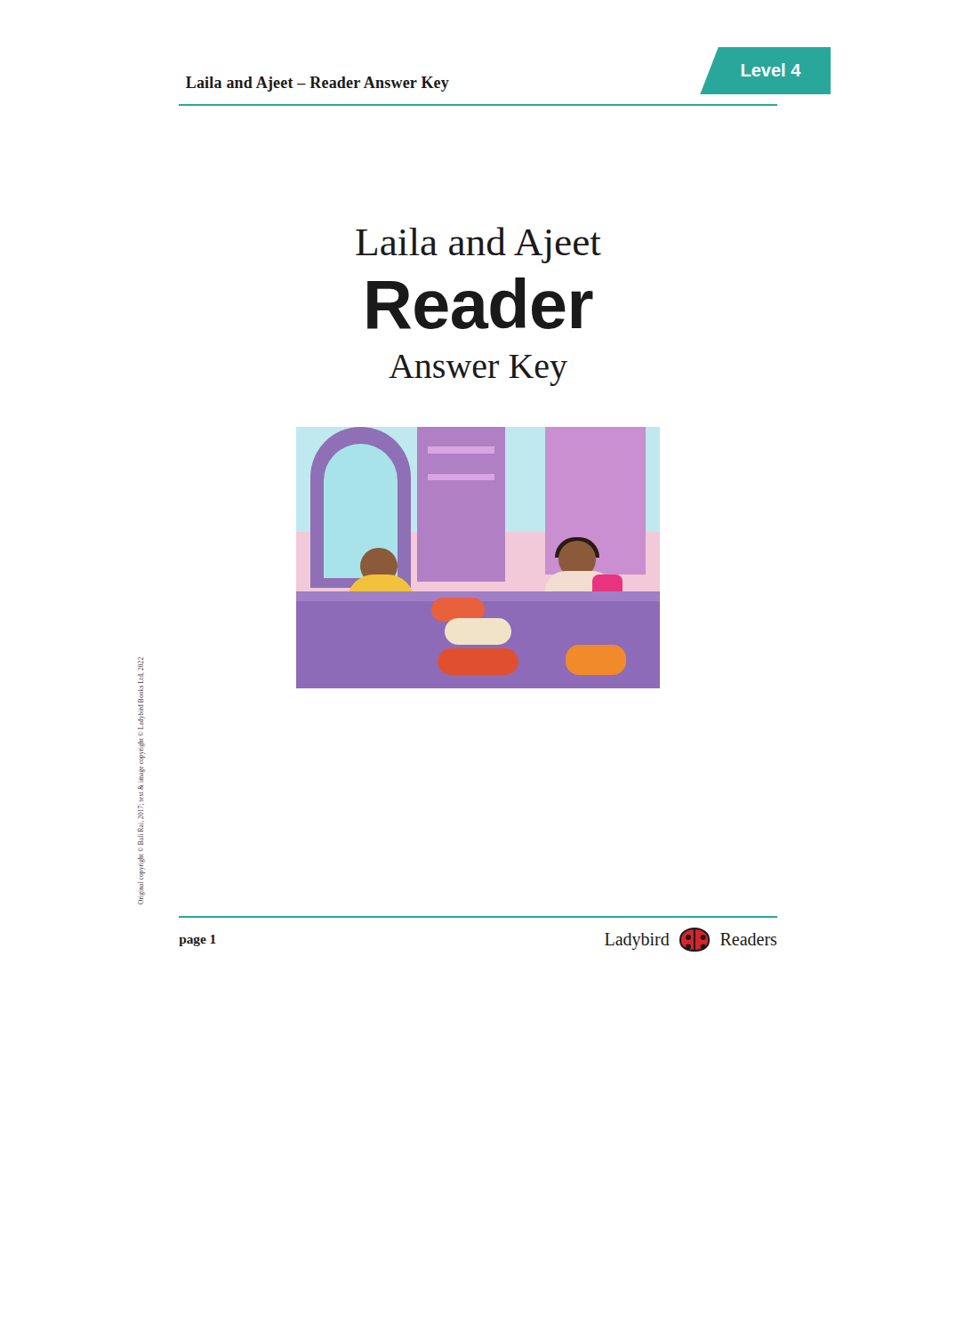Laila and Ajeet – Reader Answer Key
Level 4
Laila and Ajeet
Reader
Answer Key
Original copyright © Bali Rai, 2017; text & image copyright © Ladybird Books Ltd, 2022
page 1
Ladybird Readers